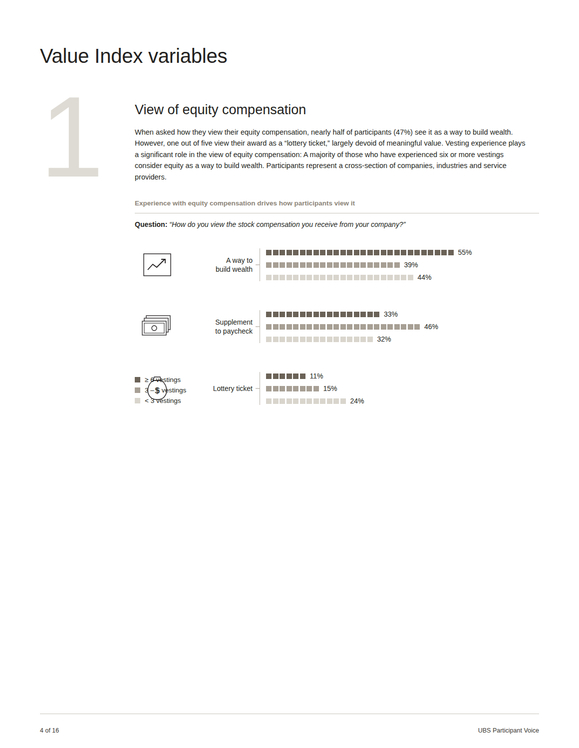Value Index variables
1
View of equity compensation
When asked how they view their equity compensation, nearly half of participants (47%) see it as a way to build wealth. However, one out of five view their award as a “lottery ticket,” largely devoid of meaningful value. Vesting experience plays a significant role in the view of equity compensation: A majority of those who have experienced six or more vestings consider equity as a way to build wealth. Participants represent a cross-section of companies, industries and service providers.
Experience with equity compensation drives how participants view it
Question: “How do you view the stock compensation you receive from your company?”
A way to
build wealth
55%
39%
44%
Supplement
to paycheck
33%
46%
32%
$
Lottery ticket
11%
15%
24%
≥ 6 vestings
3 – 5 vestings
< 3 vestings
4 of 16 UBS Participant Voice